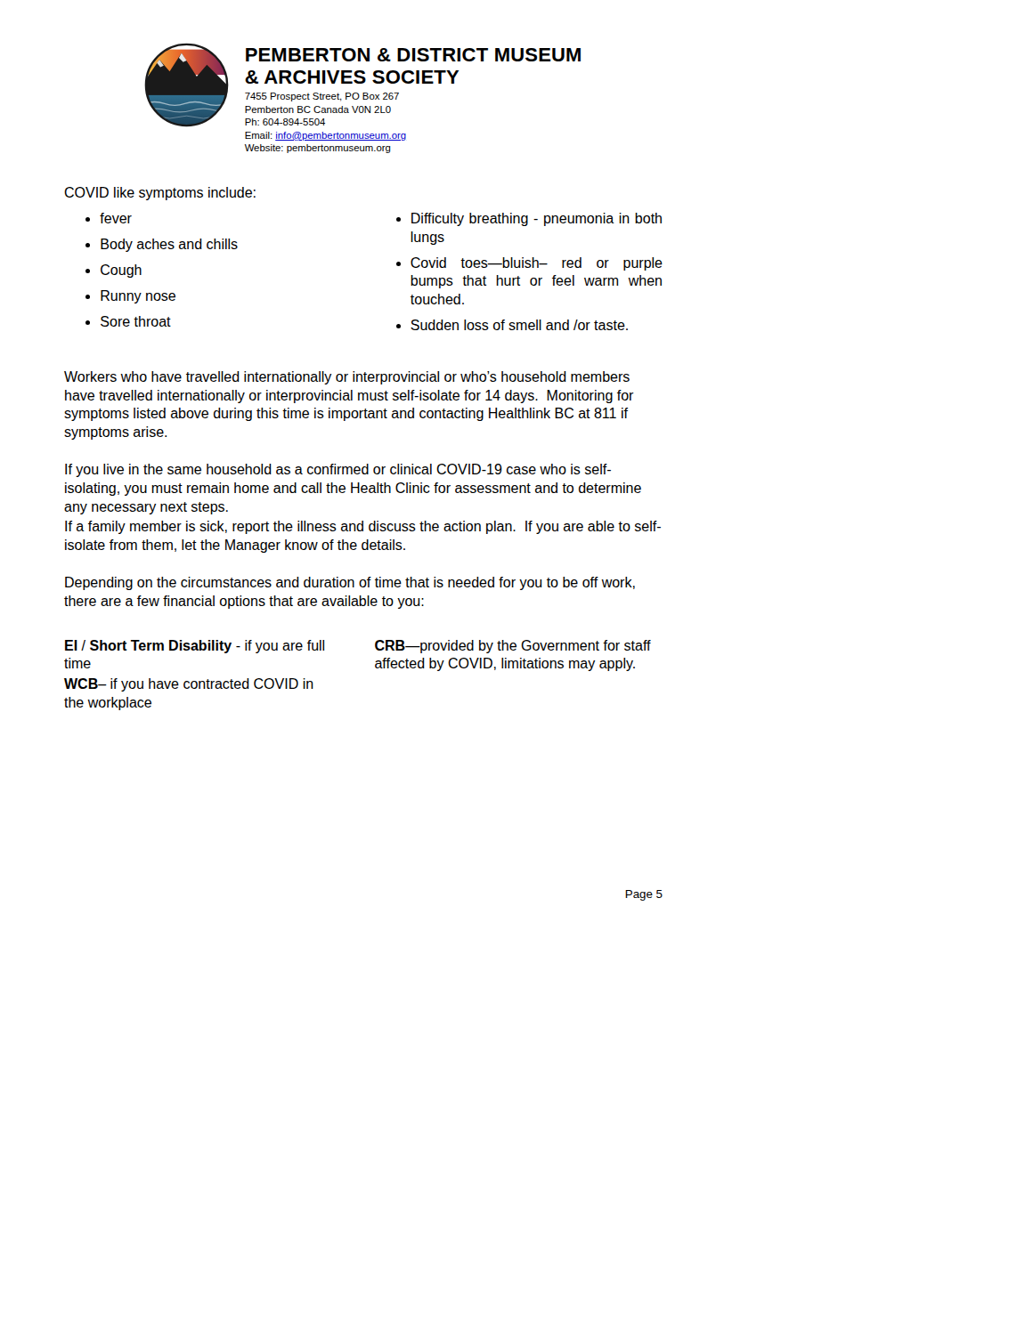PEMBERTON & DISTRICT MUSEUM
& ARCHIVES SOCIETY
7455 Prospect Street, PO Box 267
Pemberton BC Canada V0N 2L0
Ph: 604-894-5504
Email: info@pembertonmuseum.org
Website: pembertonmuseum.org
COVID like symptoms include:
fever
Body aches and chills
Cough
Runny nose
Sore throat
Difficulty breathing - pneumonia in both lungs
Covid toes—bluish– red or purple bumps that hurt or feel warm when touched.
Sudden loss of smell and /or taste.
Workers who have travelled internationally or interprovincial or who’s household members have travelled internationally or interprovincial must self-isolate for 14 days. Monitoring for symptoms listed above during this time is important and contacting Healthlink BC at 811 if symptoms arise.
If you live in the same household as a confirmed or clinical COVID-19 case who is self-isolating, you must remain home and call the Health Clinic for assessment and to determine any necessary next steps.
If a family member is sick, report the illness and discuss the action plan. If you are able to self-isolate from them, let the Manager know of the details.
Depending on the circumstances and duration of time that is needed for you to be off work, there are a few financial options that are available to you:
EI / Short Term Disability - if you are full time
WCB– if you have contracted COVID in the workplace
CRB—provided by the Government for staff affected by COVID, limitations may apply.
Page 5